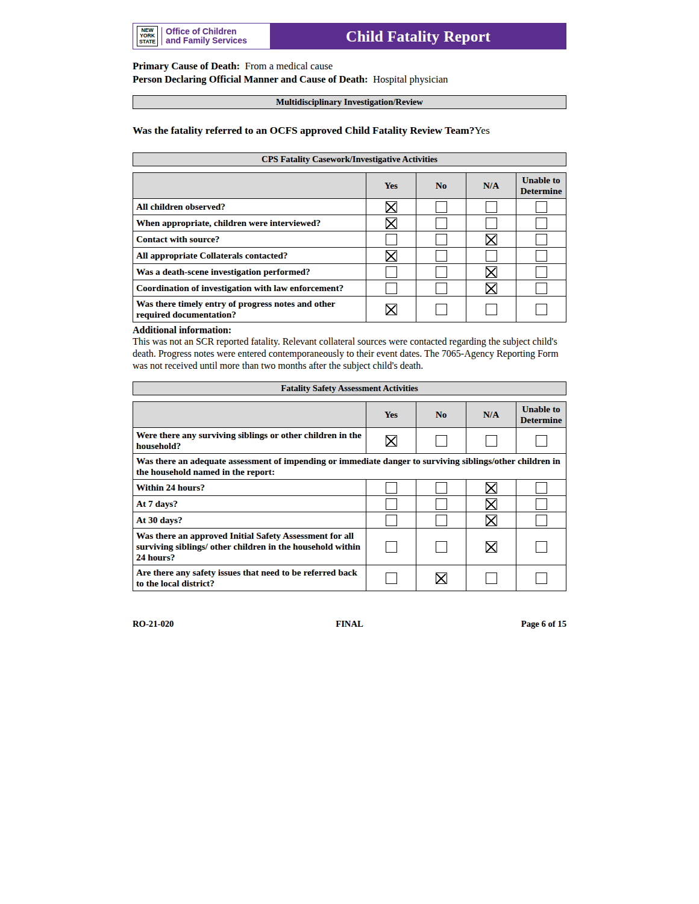NEW
YORK
STATE
Office of Children
and Family Services
Child Fatality Report
Primary Cause of Death: From a medical cause
Person Declaring Official Manner and Cause of Death: Hospital physician
Multidisciplinary Investigation/Review
Was the fatality referred to an OCFS approved Child Fatality Review Team?Yes
CPS Fatality Casework/Investigative Activities
| | Yes | No | N/A | Unable to Determine |
| --- | --- | --- | --- | --- |
| All children observed? | | | | |
| When appropriate, children were interviewed? | | | | |
| Contact with source? | | | | |
| All appropriate Collaterals contacted? | | | | |
| Was a death-scene investigation performed? | | | | |
| Coordination of investigation with law enforcement? | | | | |
| Was there timely entry of progress notes and other required documentation? | | | | |
Additional information:
This was not an SCR reported fatality. Relevant collateral sources were contacted regarding the subject child's death. Progress notes were entered contemporaneously to their event dates. The 7065-Agency Reporting Form was not received until more than two months after the subject child's death.
Fatality Safety Assessment Activities
| | Yes | No | N/A | Unable to Determine |
| --- | --- | --- | --- | --- |
| Were there any surviving siblings or other children in the household? | | | | |
| Was there an adequate assessment of impending or immediate danger to surviving siblings/other children in the household named in the report: |
| Within 24 hours? | | | | |
| At 7 days? | | | | |
| At 30 days? | | | | |
| Was there an approved Initial Safety Assessment for all surviving siblings/ other children in the household within 24 hours? | | | | |
| Are there any safety issues that need to be referred back to the local district? | | | | |
RO-21-020
FINAL
Page 6 of 15